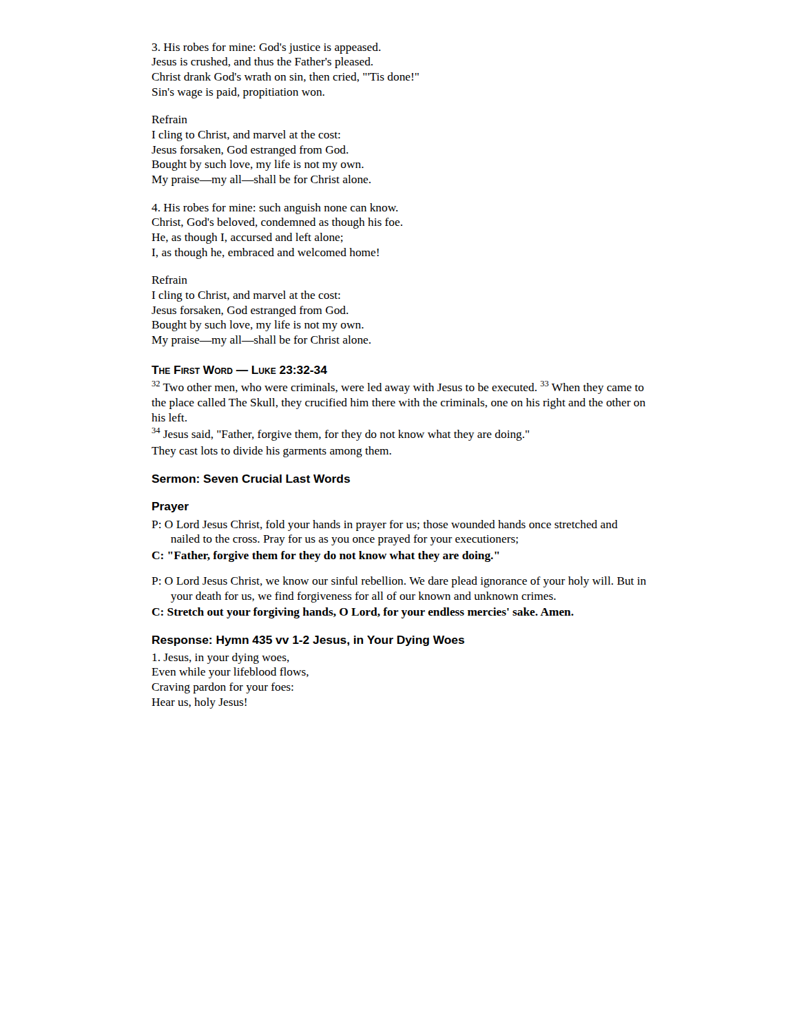3. His robes for mine: God's justice is appeased.
Jesus is crushed, and thus the Father's pleased.
Christ drank God's wrath on sin, then cried, "'Tis done!"
Sin's wage is paid, propitiation won.
Refrain
I cling to Christ, and marvel at the cost:
Jesus forsaken, God estranged from God.
Bought by such love, my life is not my own.
My praise—my all—shall be for Christ alone.
4. His robes for mine: such anguish none can know.
Christ, God's beloved, condemned as though his foe.
He, as though I, accursed and left alone;
I, as though he, embraced and welcomed home!
Refrain
I cling to Christ, and marvel at the cost:
Jesus forsaken, God estranged from God.
Bought by such love, my life is not my own.
My praise—my all—shall be for Christ alone.
The First Word — Luke 23:32-34
32 Two other men, who were criminals, were led away with Jesus to be executed. 33 When they came to the place called The Skull, they crucified him there with the criminals, one on his right and the other on his left.
34 Jesus said, "Father, forgive them, for they do not know what they are doing."
They cast lots to divide his garments among them.
Sermon: Seven Crucial Last Words
Prayer
P: O Lord Jesus Christ, fold your hands in prayer for us; those wounded hands once stretched and nailed to the cross. Pray for us as you once prayed for your executioners;
C: "Father, forgive them for they do not know what they are doing."
P: O Lord Jesus Christ, we know our sinful rebellion. We dare plead ignorance of your holy will. But in your death for us, we find forgiveness for all of our known and unknown crimes.
C: Stretch out your forgiving hands, O Lord, for your endless mercies' sake. Amen.
Response: Hymn 435 vv 1-2 Jesus, in Your Dying Woes
1. Jesus, in your dying woes,
Even while your lifeblood flows,
Craving pardon for your foes:
Hear us, holy Jesus!